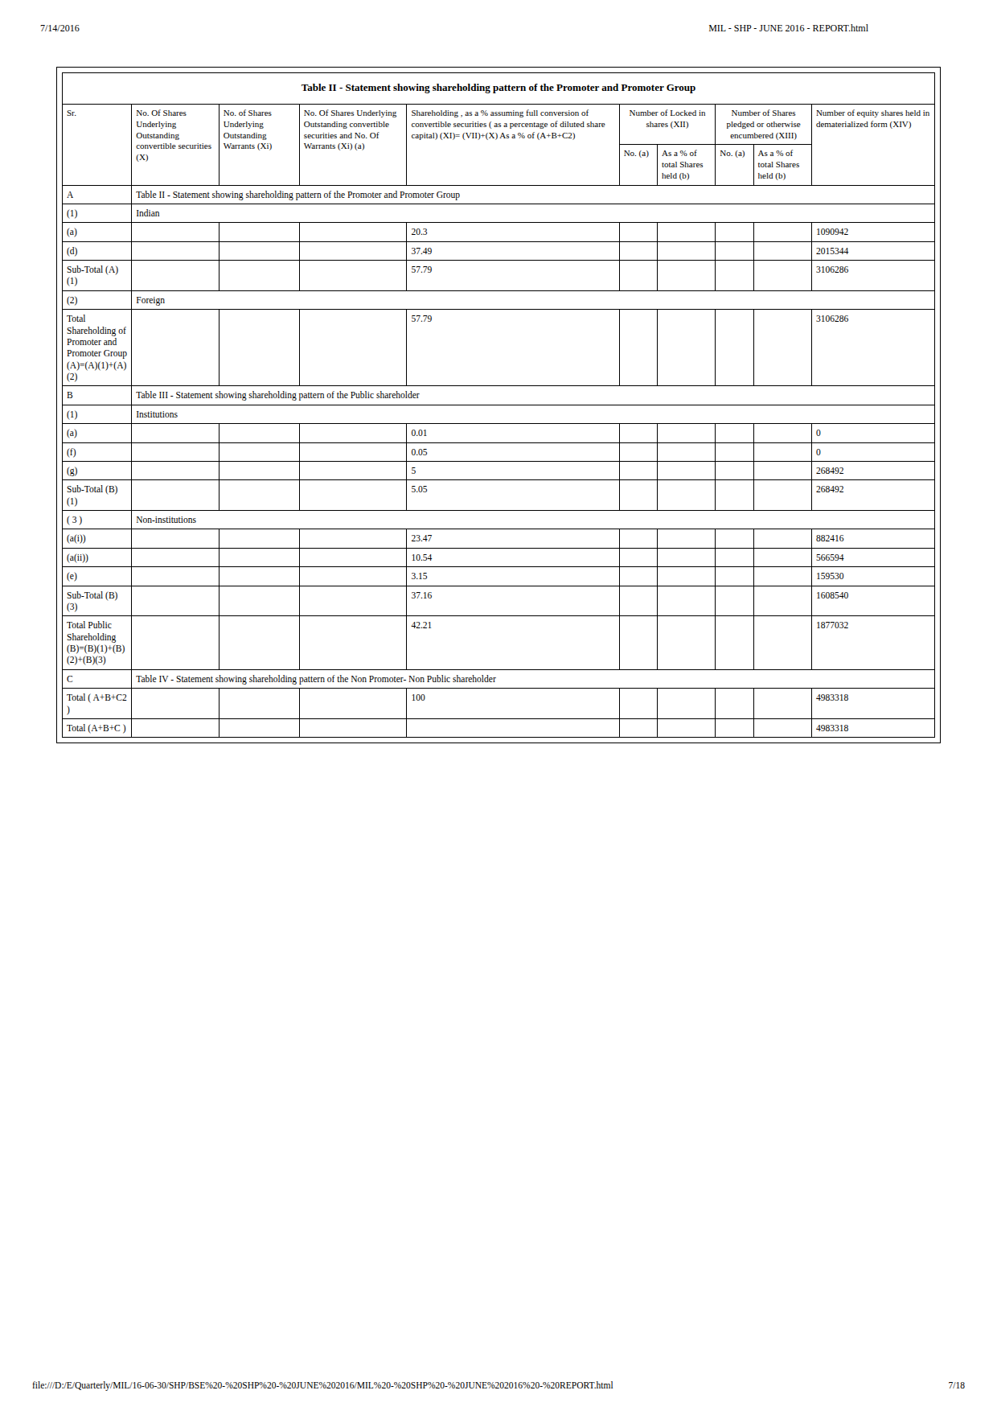7/14/2016
MIL - SHP - JUNE 2016 - REPORT.html
Table II - Statement showing shareholding pattern of the Promoter and Promoter Group
| Sr. | No. Of Shares Underlying Outstanding convertible securities (X) | No. of Shares Underlying Outstanding Warrants (Xi) | No. Of Shares Underlying Outstanding convertible securities and No. Of Warrants (Xi) (a) | Shareholding , as a % assuming full conversion of convertible securities ( as a percentage of diluted share capital) (XI)= (VII)+(X) As a % of (A+B+C2) | Number of Locked in shares (XII) | Number of Shares pledged or otherwise encumbered (XIII) | Number of equity shares held in dematerialized form (XIV) |
| --- | --- | --- | --- | --- | --- | --- | --- |
| No. (a) | As a % of total Shares held (b) | No. (a) | As a % of total Shares held (b) |
| A | Table II - Statement showing shareholding pattern of the Promoter and Promoter Group |
| (1) | Indian |
| (a) | | | | 20.3 | | | | | 1090942 |
| (d) | | | | 37.49 | | | | | 2015344 |
| Sub-Total (A)(1) | | | | 57.79 | | | | | 3106286 |
| (2) | Foreign |
| Total Shareholding of Promoter and Promoter Group (A)=(A)(1)+(A)(2) | | | | 57.79 | | | | | 3106286 |
| B | Table III - Statement showing shareholding pattern of the Public shareholder |
| (1) | Institutions |
| (a) | | | | 0.01 | | | | | 0 |
| (f) | | | | 0.05 | | | | | 0 |
| (g) | | | | 5 | | | | | 268492 |
| Sub-Total (B)(1) | | | | 5.05 | | | | | 268492 |
| ( 3 ) | Non-institutions |
| (a(i)) | | | | 23.47 | | | | | 882416 |
| (a(ii)) | | | | 10.54 | | | | | 566594 |
| (e) | | | | 3.15 | | | | | 159530 |
| Sub-Total (B)(3) | | | | 37.16 | | | | | 1608540 |
| Total Public Shareholding (B)=(B)(1)+(B)(2)+(B)(3) | | | | 42.21 | | | | | 1877032 |
| C | Table IV - Statement showing shareholding pattern of the Non Promoter- Non Public shareholder |
| Total ( A+B+C2 ) | | | | 100 | | | | | 4983318 |
| Total (A+B+C ) | | | | | | | | | 4983318 |
file:///D:/E/Quarterly/MIL/16-06-30/SHP/BSE%20-%20SHP%20-%20JUNE%202016/MIL%20-%20SHP%20-%20JUNE%202016%20-%20REPORT.html
7/18